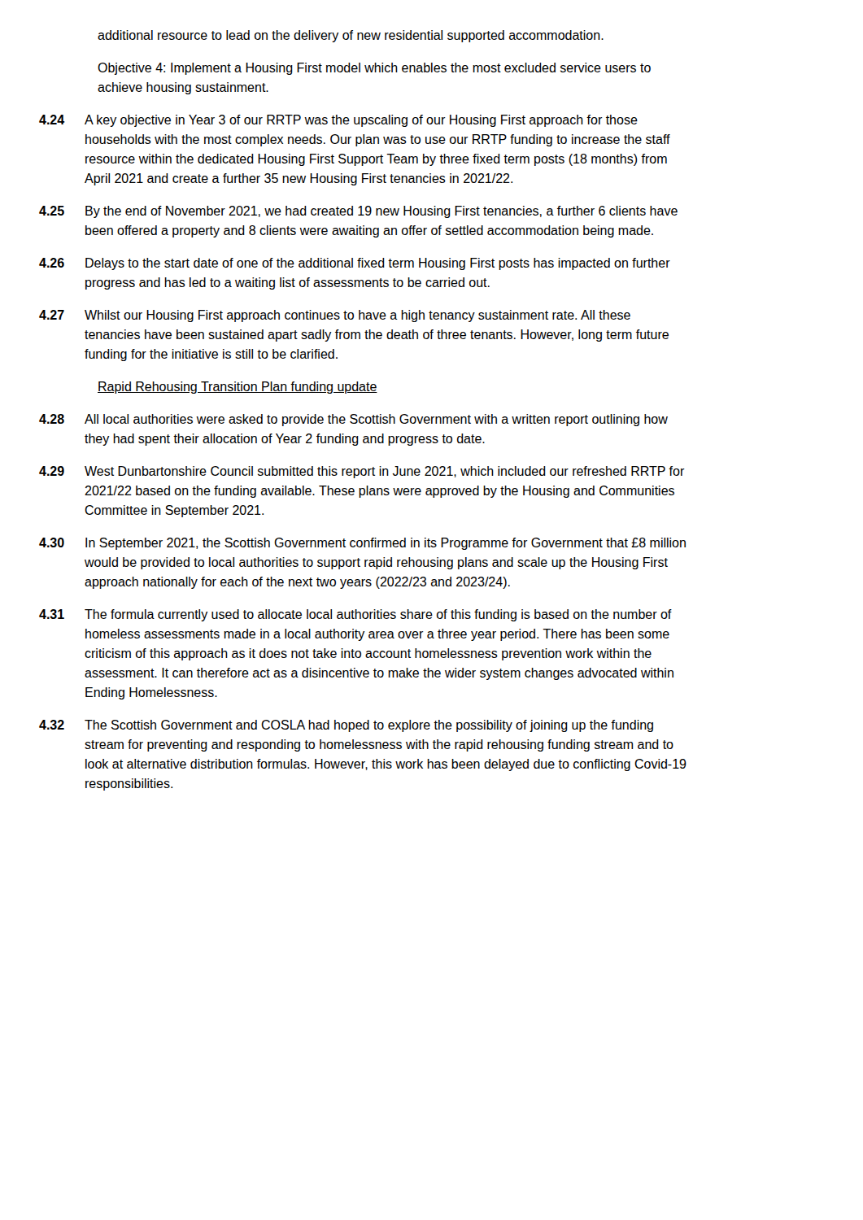additional resource to lead on the delivery of new residential supported accommodation.
Objective 4: Implement a Housing First model which enables the most excluded service users to achieve housing sustainment.
4.24
A key objective in Year 3 of our RRTP was the upscaling of our Housing First approach for those households with the most complex needs. Our plan was to use our RRTP funding to increase the staff resource within the dedicated Housing First Support Team by three fixed term posts (18 months) from April 2021 and create a further 35 new Housing First tenancies in 2021/22.
4.25
By the end of November 2021, we had created 19 new Housing First tenancies, a further 6 clients have been offered a property and 8 clients were awaiting an offer of settled accommodation being made.
4.26
Delays to the start date of one of the additional fixed term Housing First posts has impacted on further progress and has led to a waiting list of assessments to be carried out.
4.27
Whilst our Housing First approach continues to have a high tenancy sustainment rate. All these tenancies have been sustained apart sadly from the death of three tenants. However, long term future funding for the initiative is still to be clarified.
Rapid Rehousing Transition Plan funding update
4.28
All local authorities were asked to provide the Scottish Government with a written report outlining how they had spent their allocation of Year 2 funding and progress to date.
4.29
West Dunbartonshire Council submitted this report in June 2021, which included our refreshed RRTP for 2021/22 based on the funding available. These plans were approved by the Housing and Communities Committee in September 2021.
4.30
In September 2021, the Scottish Government confirmed in its Programme for Government that £8 million would be provided to local authorities to support rapid rehousing plans and scale up the Housing First approach nationally for each of the next two years (2022/23 and 2023/24).
4.31
The formula currently used to allocate local authorities share of this funding is based on the number of homeless assessments made in a local authority area over a three year period. There has been some criticism of this approach as it does not take into account homelessness prevention work within the assessment. It can therefore act as a disincentive to make the wider system changes advocated within Ending Homelessness.
4.32
The Scottish Government and COSLA had hoped to explore the possibility of joining up the funding stream for preventing and responding to homelessness with the rapid rehousing funding stream and to look at alternative distribution formulas. However, this work has been delayed due to conflicting Covid-19 responsibilities.